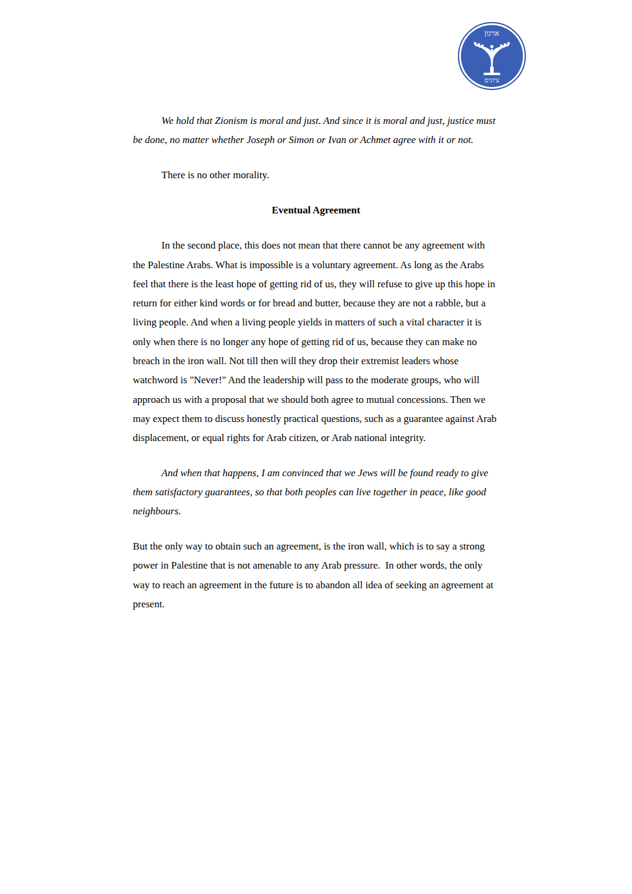ארגון ציונים
We hold that Zionism is moral and just. And since it is moral and just, justice must be done, no matter whether Joseph or Simon or Ivan or Achmet agree with it or not.
There is no other morality.
Eventual Agreement
In the second place, this does not mean that there cannot be any agreement with the Palestine Arabs. What is impossible is a voluntary agreement. As long as the Arabs feel that there is the least hope of getting rid of us, they will refuse to give up this hope in return for either kind words or for bread and butter, because they are not a rabble, but a living people. And when a living people yields in matters of such a vital character it is only when there is no longer any hope of getting rid of us, because they can make no breach in the iron wall. Not till then will they drop their extremist leaders whose watchword is "Never!" And the leadership will pass to the moderate groups, who will approach us with a proposal that we should both agree to mutual concessions. Then we may expect them to discuss honestly practical questions, such as a guarantee against Arab displacement, or equal rights for Arab citizen, or Arab national integrity.
And when that happens, I am convinced that we Jews will be found ready to give them satisfactory guarantees, so that both peoples can live together in peace, like good neighbours.
But the only way to obtain such an agreement, is the iron wall, which is to say a strong power in Palestine that is not amenable to any Arab pressure. In other words, the only way to reach an agreement in the future is to abandon all idea of seeking an agreement at present.